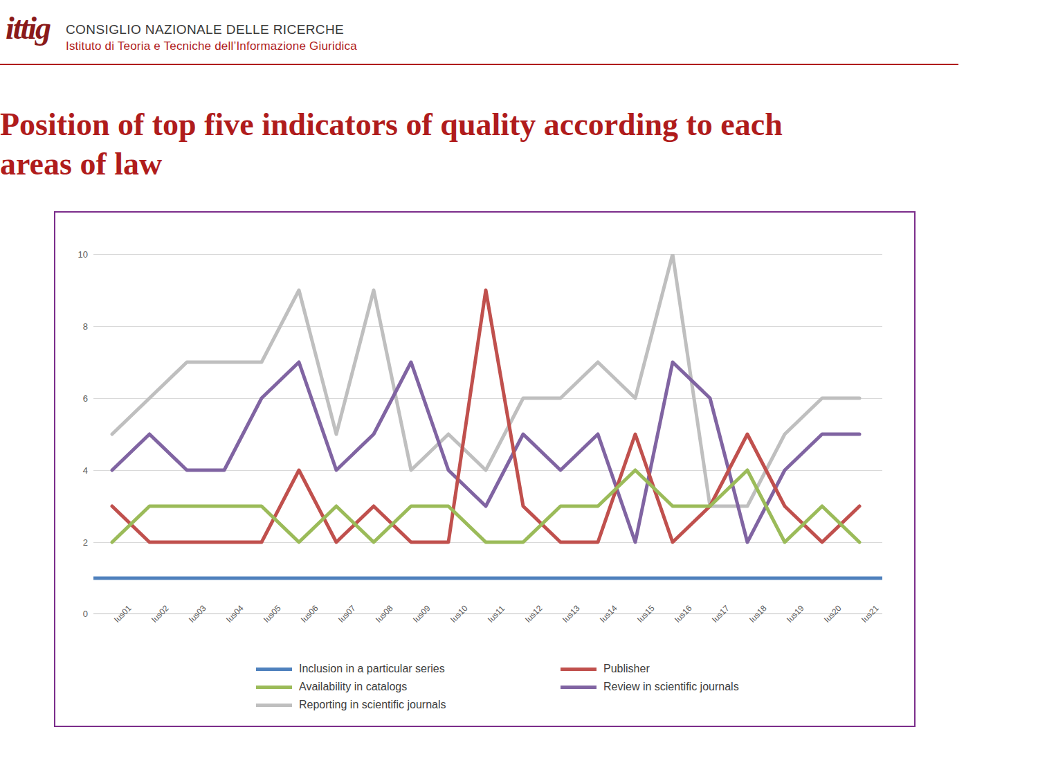ittig
CONSIGLIO NAZIONALE DELLE RICERCHE
Istituto di Teoria e Tecniche dell’Informazione Giuridica
Position of top five indicators of quality according to each areas of law
10
8
6
4
2
0
Ius01 Ius02 Ius03 Ius04 Ius05 Ius06 Ius07 Ius08 Ius09 Ius10 Ius11 Ius12 Ius13 Ius14 Ius15 Ius16 Ius17 Ius18 Ius19 Ius20 Ius21
Inclusion in a particular series
Publisher
Availability in catalogs
Review in scientific journals
Reporting in scientific journals